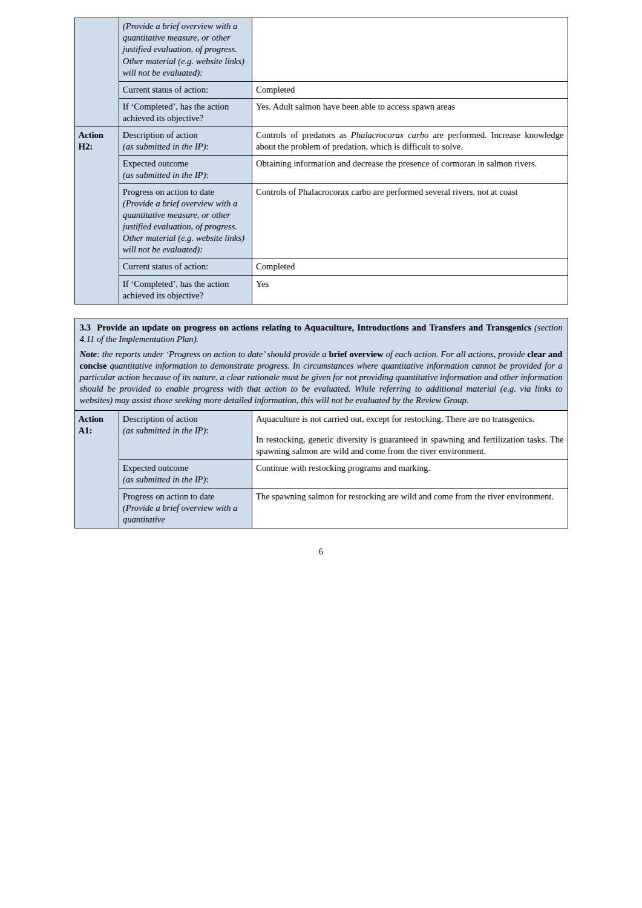| | (Provide a brief overview with a quantitative measure, or other justified evaluation, of progress. Other material (e.g. website links) will not be evaluated): | |
| Current status of action: | Completed |
| If ‘Completed’, has the action achieved its objective? | Yes. Adult salmon have been able to access spawn areas |
| Action H2: | Description of action (as submitted in the IP) : | Controls of predators as Phalacrocorax carbo are performed. Increase knowledge about the problem of predation, which is difficult to solve. |
| Expected outcome (as submitted in the IP) : | Obtaining information and decrease the presence of cormoran in salmon rivers. |
| Progress on action to date (Provide a brief overview with a quantitative measure, or other justified evaluation, of progress. Other material (e.g. website links) will not be evaluated): | Controls of Phalacrocorax carbo are performed several rivers, not at coast |
| Current status of action: | Completed |
| If ‘Completed’, has the action achieved its objective? | Yes |
3.3 Provide an update on progress on actions relating to Aquaculture, Introductions and Transfers and Transgenics (section 4.11 of the Implementation Plan).
Note: the reports under ‘Progress on action to date’ should provide a brief overview of each action. For all actions, provide clear and concise quantitative information to demonstrate progress. In circumstances where quantitative information cannot be provided for a particular action because of its nature, a clear rationale must be given for not providing quantitative information and other information should be provided to enable progress with that action to be evaluated. While referring to additional material (e.g. via links to websites) may assist those seeking more detailed information, this will not be evaluated by the Review Group.
| Action A1: | Description of action (as submitted in the IP) : | Aquaculture is not carried out, except for restocking. There are no transgenics. In restocking, genetic diversity is guaranteed in spawning and fertilization tasks. The spawning salmon are wild and come from the river environment. |
| Expected outcome (as submitted in the IP) : | Continue with restocking programs and marking. |
| Progress on action to date (Provide a brief overview with a quantitative | The spawning salmon for restocking are wild and come from the river environment. |
6